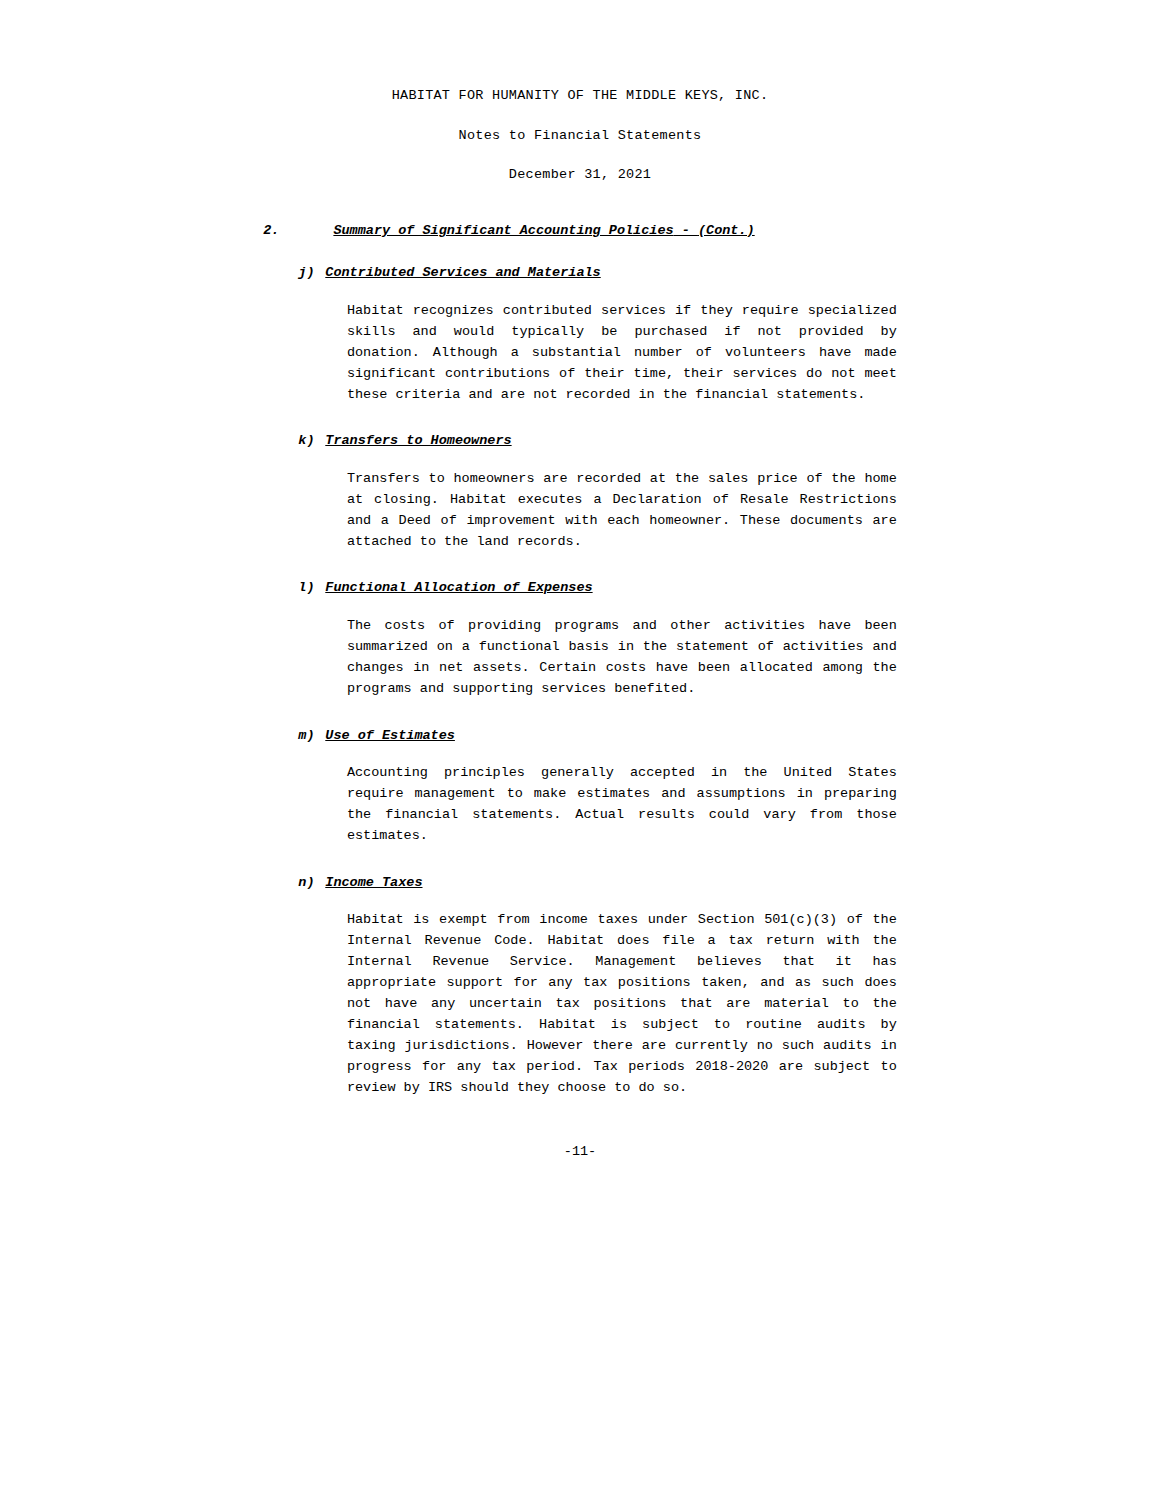HABITAT FOR HUMANITY OF THE MIDDLE KEYS, INC.
Notes to Financial Statements
December 31, 2021
2.
Summary of Significant Accounting Policies - (Cont.)
j)
Contributed Services and Materials
Habitat recognizes contributed services if they require specialized skills and would typically be purchased if not provided by donation. Although a substantial number of volunteers have made significant contributions of their time, their services do not meet these criteria and are not recorded in the financial statements.
k)
Transfers to Homeowners
Transfers to homeowners are recorded at the sales price of the home at closing. Habitat executes a Declaration of Resale Restrictions and a Deed of improvement with each homeowner. These documents are attached to the land records.
l)
Functional Allocation of Expenses
The costs of providing programs and other activities have been summarized on a functional basis in the statement of activities and changes in net assets. Certain costs have been allocated among the programs and supporting services benefited.
m)
Use of Estimates
Accounting principles generally accepted in the United States require management to make estimates and assumptions in preparing the financial statements. Actual results could vary from those estimates.
n)
Income Taxes
Habitat is exempt from income taxes under Section 501(c)(3) of the Internal Revenue Code. Habitat does file a tax return with the Internal Revenue Service. Management believes that it has appropriate support for any tax positions taken, and as such does not have any uncertain tax positions that are material to the financial statements. Habitat is subject to routine audits by taxing jurisdictions. However there are currently no such audits in progress for any tax period. Tax periods 2018-2020 are subject to review by IRS should they choose to do so.
-11-